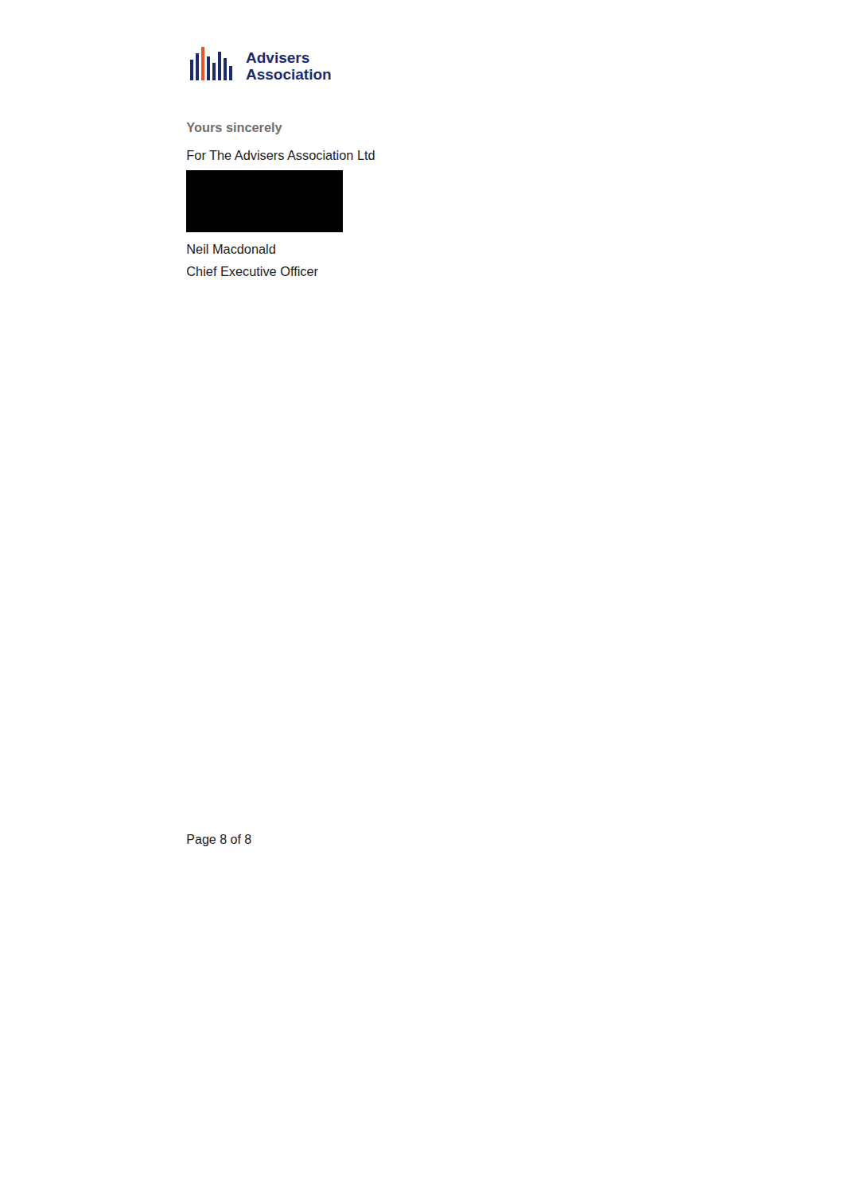Advisers Association Advisers Association
Yours sincerely
For The Advisers Association Ltd
Neil Macdonald
Chief Executive Officer
Page 8 of 8